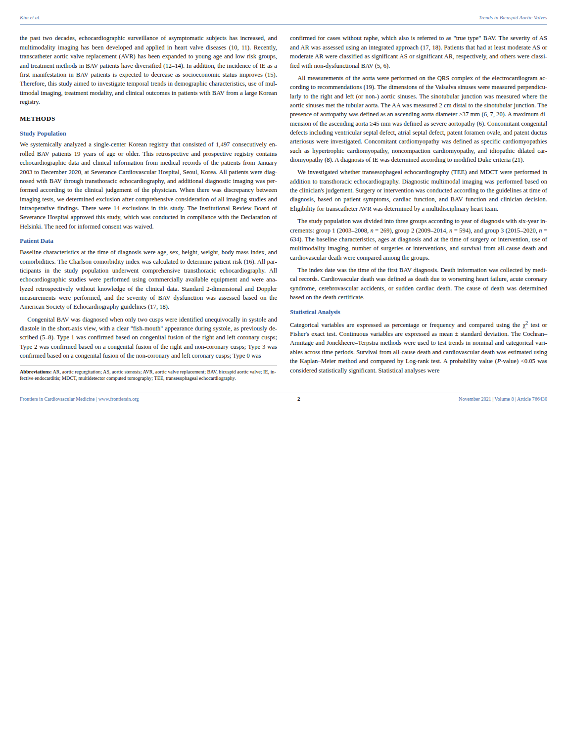Kim et al.
Trends in Bicuspid Aortic Valves
the past two decades, echocardiographic surveillance of asymptomatic subjects has increased, and multimodality imaging has been developed and applied in heart valve diseases (10, 11). Recently, transcatheter aortic valve replacement (AVR) has been expanded to young age and low risk groups, and treatment methods in BAV patients have diversified (12–14). In addition, the incidence of IE as a first manifestation in BAV patients is expected to decrease as socioeconomic status improves (15). Therefore, this study aimed to investigate temporal trends in demographic characteristics, use of multimodal imaging, treatment modality, and clinical outcomes in patients with BAV from a large Korean registry.
Methods
Study Population
We systemically analyzed a single-center Korean registry that consisted of 1,497 consecutively enrolled BAV patients 19 years of age or older. This retrospective and prospective registry contains echocardiographic data and clinical information from medical records of the patients from January 2003 to December 2020, at Severance Cardiovascular Hospital, Seoul, Korea. All patients were diagnosed with BAV through transthoracic echocardiography, and additional diagnostic imaging was performed according to the clinical judgement of the physician. When there was discrepancy between imaging tests, we determined exclusion after comprehensive consideration of all imaging studies and intraoperative findings. There were 14 exclusions in this study. The Institutional Review Board of Severance Hospital approved this study, which was conducted in compliance with the Declaration of Helsinki. The need for informed consent was waived.
Patient Data
Baseline characteristics at the time of diagnosis were age, sex, height, weight, body mass index, and comorbidities. The Charlson comorbidity index was calculated to determine patient risk (16). All participants in the study population underwent comprehensive transthoracic echocardiography. All echocardiographic studies were performed using commercially available equipment and were analyzed retrospectively without knowledge of the clinical data. Standard 2-dimensional and Doppler measurements were performed, and the severity of BAV dysfunction was assessed based on the American Society of Echocardiography guidelines (17, 18).
Congenital BAV was diagnosed when only two cusps were identified unequivocally in systole and diastole in the short-axis view, with a clear "fish-mouth" appearance during systole, as previously described (5–8). Type 1 was confirmed based on congenital fusion of the right and left coronary cusps; Type 2 was confirmed based on a congenital fusion of the right and non-coronary cusps; Type 3 was confirmed based on a congenital fusion of the non-coronary and left coronary cusps; Type 0 was
Abbreviations: AR, aortic regurgitation; AS, aortic stenosis; AVR, aortic valve replacement; BAV, bicuspid aortic valve; IE, infective endocarditis; MDCT, multidetector computed tomography; TEE, transesophageal echocardiography.
confirmed for cases without raphe, which also is referred to as "true type" BAV. The severity of AS and AR was assessed using an integrated approach (17, 18). Patients that had at least moderate AS or moderate AR were classified as significant AS or significant AR, respectively, and others were classified with non-dysfunctional BAV (5, 6).
All measurements of the aorta were performed on the QRS complex of the electrocardiogram according to recommendations (19). The dimensions of the Valsalva sinuses were measured perpendicularly to the right and left (or non-) aortic sinuses. The sinotubular junction was measured where the aortic sinuses met the tubular aorta. The AA was measured 2 cm distal to the sinotubular junction. The presence of aortopathy was defined as an ascending aorta diameter ≥37 mm (6, 7, 20). A maximum dimension of the ascending aorta ≥45 mm was defined as severe aortopathy (6). Concomitant congenital defects including ventricular septal defect, atrial septal defect, patent foramen ovale, and patent ductus arteriosus were investigated. Concomitant cardiomyopathy was defined as specific cardiomyopathies such as hypertrophic cardiomyopathy, noncompaction cardiomyopathy, and idiopathic dilated cardiomyopathy (8). A diagnosis of IE was determined according to modified Duke criteria (21).
We investigated whether transesophageal echocardiography (TEE) and MDCT were performed in addition to transthoracic echocardiography. Diagnostic multimodal imaging was performed based on the clinician's judgement. Surgery or intervention was conducted according to the guidelines at time of diagnosis, based on patient symptoms, cardiac function, and BAV function and clinician decision. Eligibility for transcatheter AVR was determined by a multidisciplinary heart team.
The study population was divided into three groups according to year of diagnosis with six-year increments: group 1 (2003–2008, n = 269), group 2 (2009–2014, n = 594), and group 3 (2015–2020, n = 634). The baseline characteristics, ages at diagnosis and at the time of surgery or intervention, use of multimodality imaging, number of surgeries or interventions, and survival from all-cause death and cardiovascular death were compared among the groups.
The index date was the time of the first BAV diagnosis. Death information was collected by medical records. Cardiovascular death was defined as death due to worsening heart failure, acute coronary syndrome, cerebrovascular accidents, or sudden cardiac death. The cause of death was determined based on the death certificate.
Statistical Analysis
Categorical variables are expressed as percentage or frequency and compared using the χ2 test or Fisher's exact test. Continuous variables are expressed as mean ± standard deviation. The Cochran–Armitage and Jonckheere–Terpstra methods were used to test trends in nominal and categorical variables across time periods. Survival from all-cause death and cardiovascular death was estimated using the Kaplan–Meier method and compared by Log-rank test. A probability value (P-value) <0.05 was considered statistically significant. Statistical analyses were
Frontiers in Cardiovascular Medicine | www.frontiersin.org
2
November 2021 | Volume 8 | Article 766430